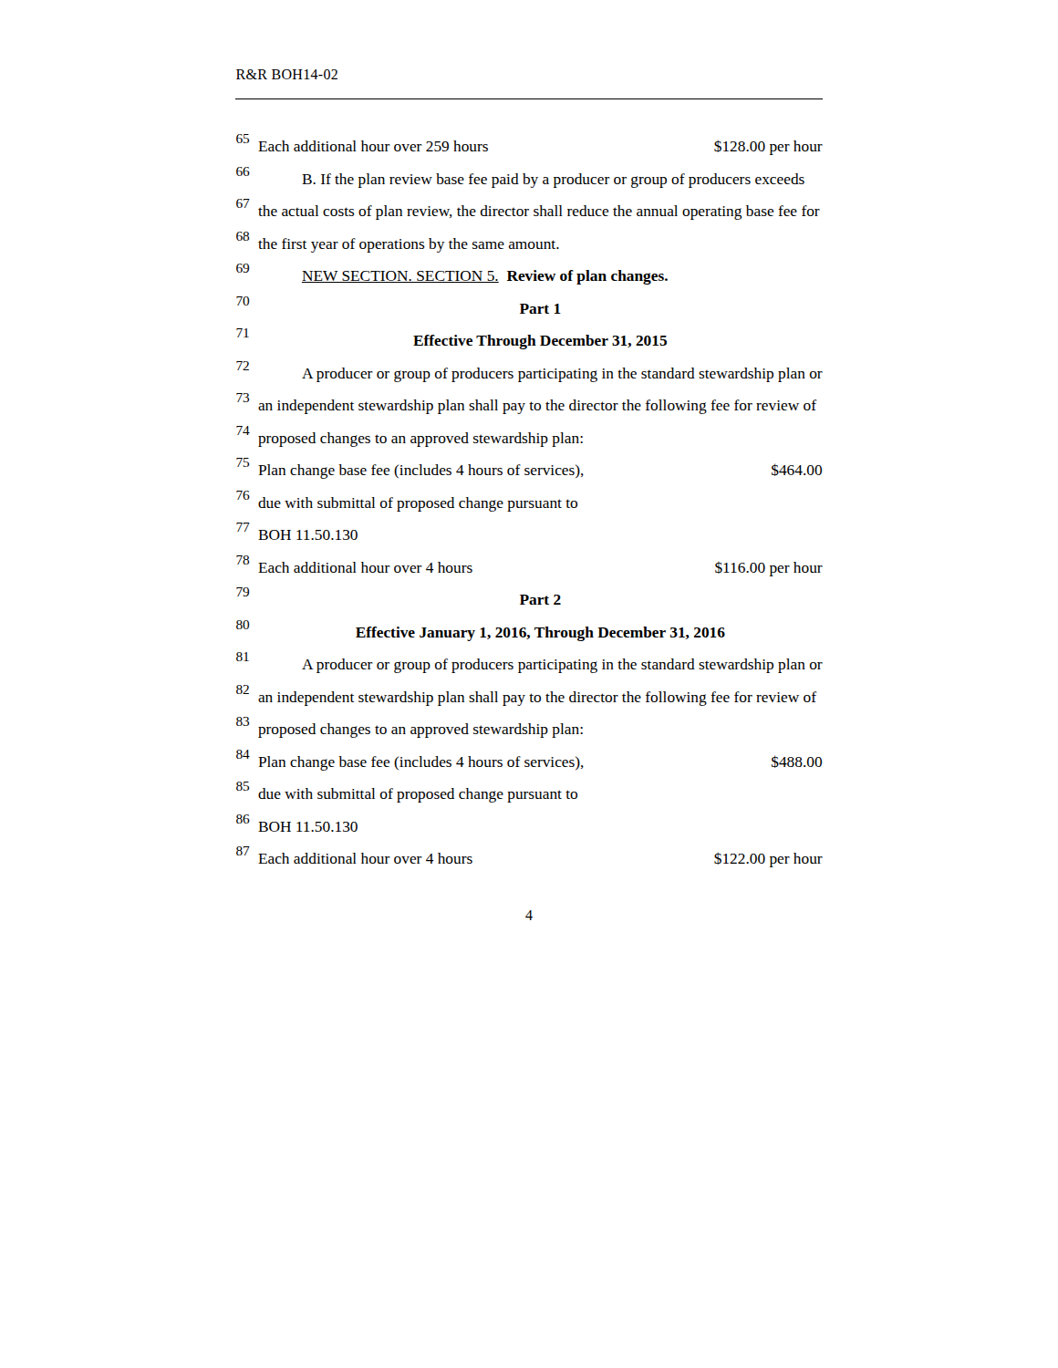R&R BOH14-02
| 65 | Each additional hour over 259 hours $128.00 per hour |
| 66 | B. If the plan review base fee paid by a producer or group of producers exceeds |
| 67 | the actual costs of plan review, the director shall reduce the annual operating base fee for |
| 68 | the first year of operations by the same amount. |
| 69 | NEW SECTION. SECTION 5. Review of plan changes. |
| 70 | Part 1 |
| 71 | Effective Through December 31, 2015 |
| 72 | A producer or group of producers participating in the standard stewardship plan or |
| 73 | an independent stewardship plan shall pay to the director the following fee for review of |
| 74 | proposed changes to an approved stewardship plan: |
| 75 | Plan change base fee (includes 4 hours of services), $464.00 |
| 76 | due with submittal of proposed change pursuant to |
| 77 | BOH 11.50.130 |
| 78 | Each additional hour over 4 hours $116.00 per hour |
| 79 | Part 2 |
| 80 | Effective January 1, 2016, Through December 31, 2016 |
| 81 | A producer or group of producers participating in the standard stewardship plan or |
| 82 | an independent stewardship plan shall pay to the director the following fee for review of |
| 83 | proposed changes to an approved stewardship plan: |
| 84 | Plan change base fee (includes 4 hours of services), $488.00 |
| 85 | due with submittal of proposed change pursuant to |
| 86 | BOH 11.50.130 |
| 87 | Each additional hour over 4 hours $122.00 per hour |
4